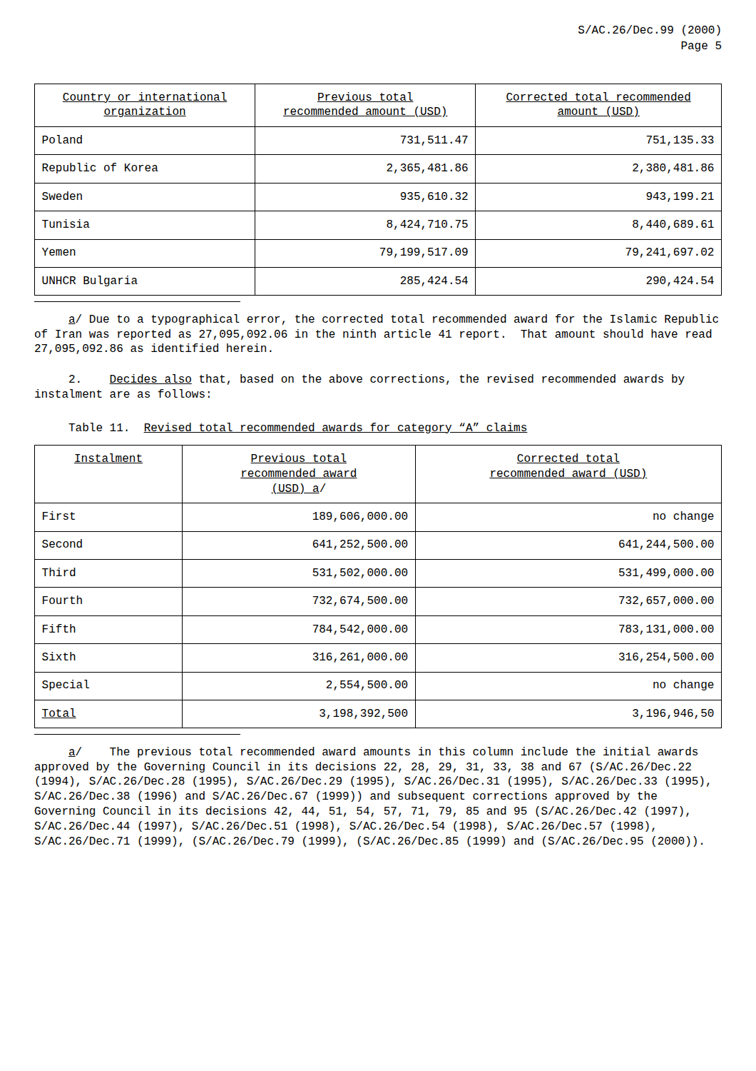S/AC.26/Dec.99 (2000)
Page 5
| Country or international organization | Previous total recommended amount (USD) | Corrected total recommended amount (USD) |
| --- | --- | --- |
| Poland | 731,511.47 | 751,135.33 |
| Republic of Korea | 2,365,481.86 | 2,380,481.86 |
| Sweden | 935,610.32 | 943,199.21 |
| Tunisia | 8,424,710.75 | 8,440,689.61 |
| Yemen | 79,199,517.09 | 79,241,697.02 |
| UNHCR Bulgaria | 285,424.54 | 290,424.54 |
a/ Due to a typographical error, the corrected total recommended award for the Islamic Republic of Iran was reported as 27,095,092.06 in the ninth article 41 report. That amount should have read 27,095,092.86 as identified herein.
2. Decides also that, based on the above corrections, the revised recommended awards by instalment are as follows:
Table 11. Revised total recommended awards for category “A” claims
| Instalment | Previous total recommended award (USD) a / | Corrected total recommended award (USD) |
| --- | --- | --- |
| First | 189,606,000.00 | no change |
| Second | 641,252,500.00 | 641,244,500.00 |
| Third | 531,502,000.00 | 531,499,000.00 |
| Fourth | 732,674,500.00 | 732,657,000.00 |
| Fifth | 784,542,000.00 | 783,131,000.00 |
| Sixth | 316,261,000.00 | 316,254,500.00 |
| Special | 2,554,500.00 | no change |
| Total | 3,198,392,500 | 3,196,946,50 |
a/ The previous total recommended award amounts in this column include the initial awards approved by the Governing Council in its decisions 22, 28, 29, 31, 33, 38 and 67 (S/AC.26/Dec.22 (1994), S/AC.26/Dec.28 (1995), S/AC.26/Dec.29 (1995), S/AC.26/Dec.31 (1995), S/AC.26/Dec.33 (1995), S/AC.26/Dec.38 (1996) and S/AC.26/Dec.67 (1999)) and subsequent corrections approved by the Governing Council in its decisions 42, 44, 51, 54, 57, 71, 79, 85 and 95 (S/AC.26/Dec.42 (1997), S/AC.26/Dec.44 (1997), S/AC.26/Dec.51 (1998), S/AC.26/Dec.54 (1998), S/AC.26/Dec.57 (1998), S/AC.26/Dec.71 (1999), (S/AC.26/Dec.79 (1999), (S/AC.26/Dec.85 (1999) and (S/AC.26/Dec.95 (2000)).